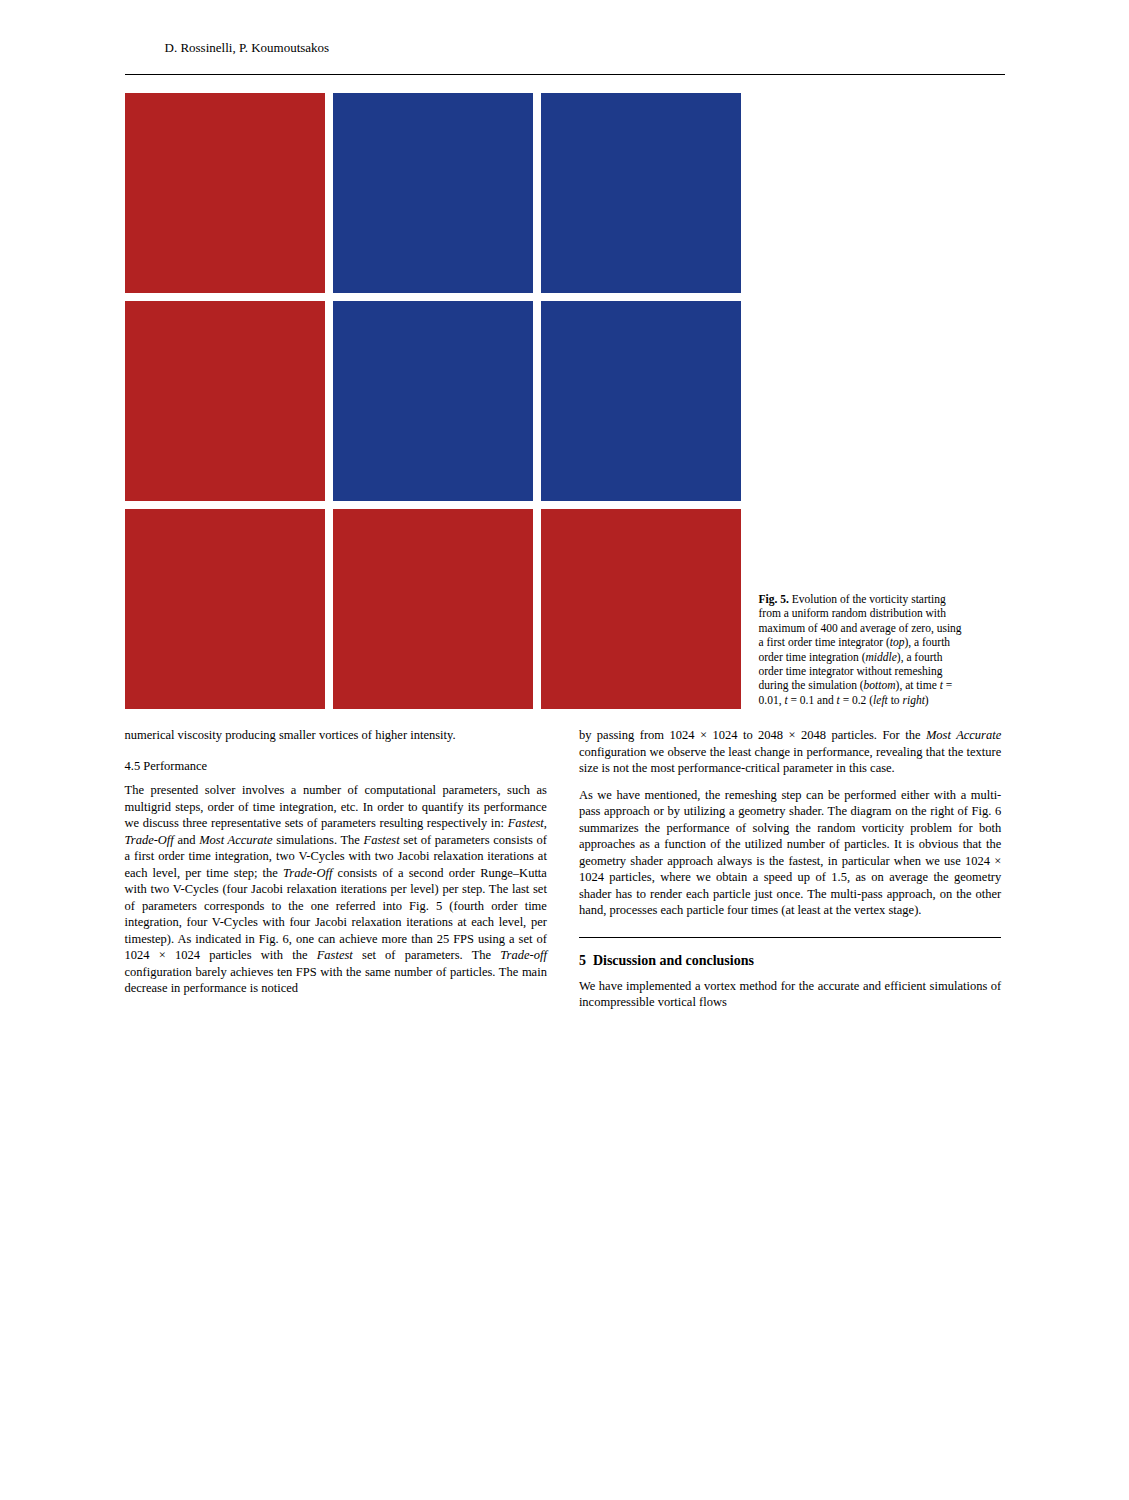D. Rossinelli, P. Koumoutsakos
Fig. 5. Evolution of the vorticity starting from a uniform random distribution with maximum of 400 and average of zero, using a first order time integrator (top), a fourth order time integration (middle), a fourth order time integrator without remeshing during the simulation (bottom), at time t = 0.01, t = 0.1 and t = 0.2 (left to right)
numerical viscosity producing smaller vortices of higher intensity.
4.5 Performance
The presented solver involves a number of computational parameters, such as multigrid steps, order of time integration, etc. In order to quantify its performance we discuss three representative sets of parameters resulting respectively in: Fastest, Trade-Off and Most Accurate simulations. The Fastest set of parameters consists of a first order time integration, two V-Cycles with two Jacobi relaxation iterations at each level, per time step; the Trade-Off consists of a second order Runge–Kutta with two V-Cycles (four Jacobi relaxation iterations per level) per step. The last set of parameters corresponds to the one referred into Fig. 5 (fourth order time integration, four V-Cycles with four Jacobi relaxation iterations at each level, per timestep). As indicated in Fig. 6, one can achieve more than 25 FPS using a set of 1024 × 1024 particles with the Fastest set of parameters. The Trade-off configuration barely achieves ten FPS with the same number of particles. The main decrease in performance is noticed
by passing from 1024 × 1024 to 2048 × 2048 particles. For the Most Accurate configuration we observe the least change in performance, revealing that the texture size is not the most performance-critical parameter in this case.
As we have mentioned, the remeshing step can be performed either with a multi-pass approach or by utilizing a geometry shader. The diagram on the right of Fig. 6 summarizes the performance of solving the random vorticity problem for both approaches as a function of the utilized number of particles. It is obvious that the geometry shader approach always is the fastest, in particular when we use 1024 × 1024 particles, where we obtain a speed up of 1.5, as on average the geometry shader has to render each particle just once. The multi-pass approach, on the other hand, processes each particle four times (at least at the vertex stage).
5 Discussion and conclusions
We have implemented a vortex method for the accurate and efficient simulations of incompressible vortical flows